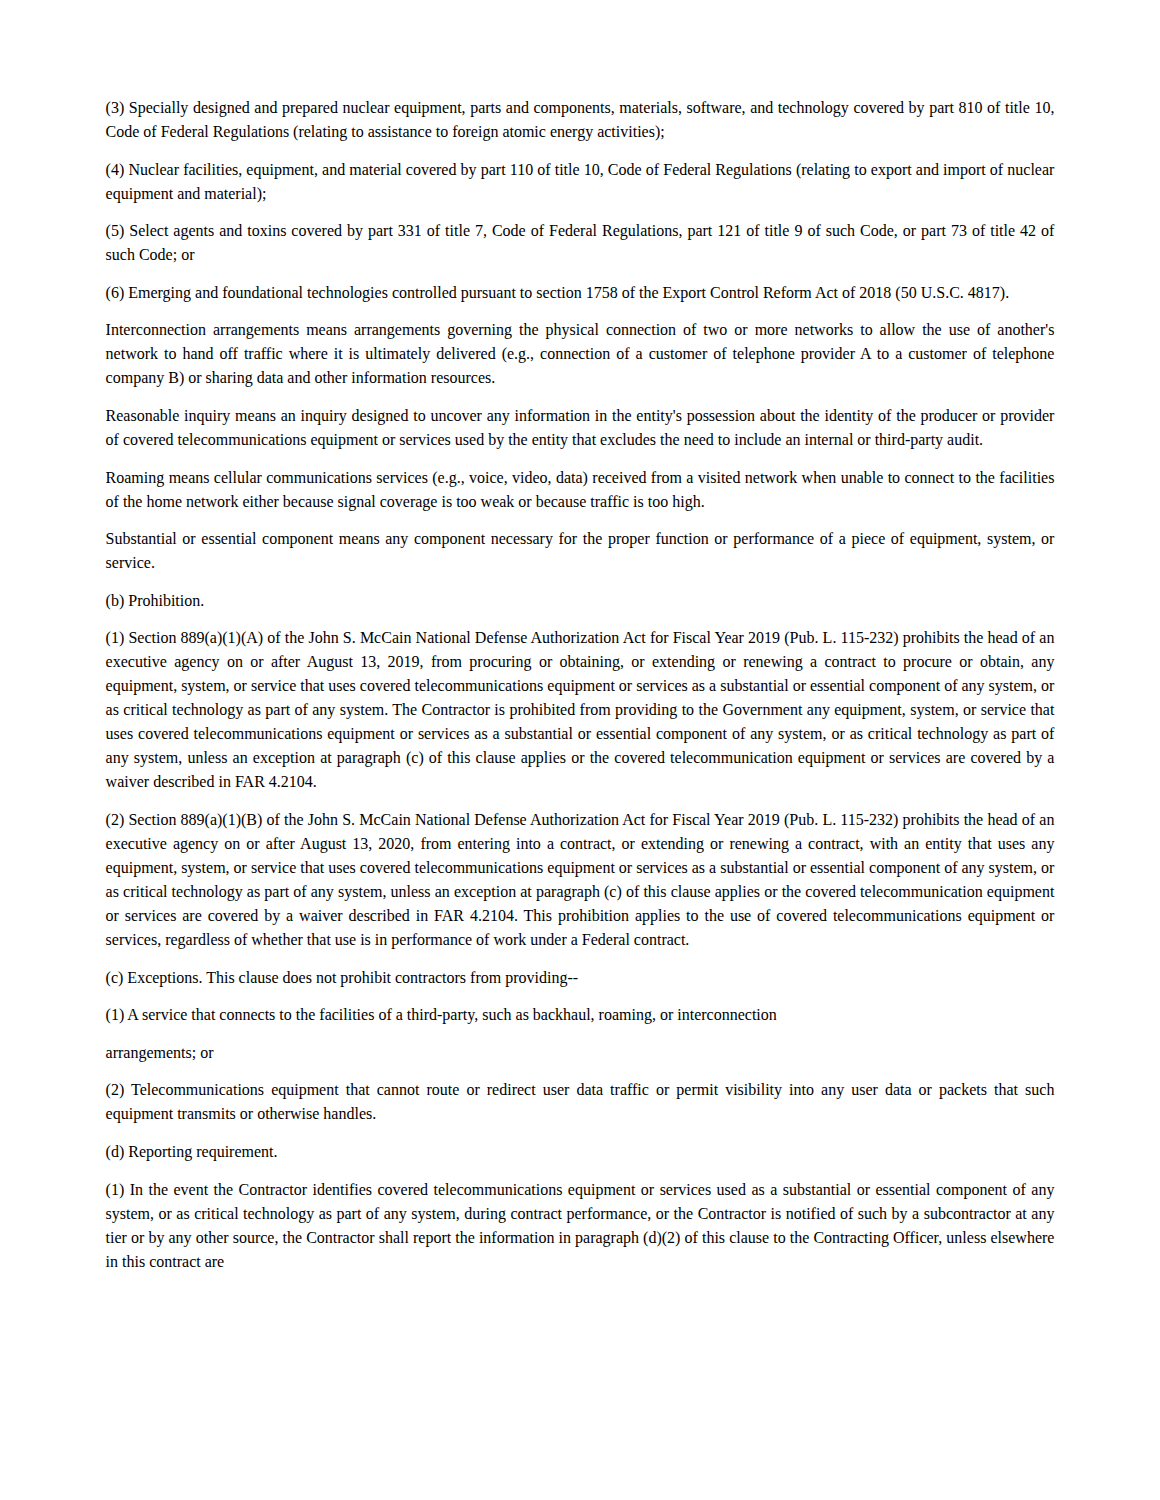(3) Specially designed and prepared nuclear equipment, parts and components, materials, software, and technology covered by part 810 of title 10, Code of Federal Regulations (relating to assistance to foreign atomic energy activities);
(4) Nuclear facilities, equipment, and material covered by part 110 of title 10, Code of Federal Regulations (relating to export and import of nuclear equipment and material);
(5) Select agents and toxins covered by part 331 of title 7, Code of Federal Regulations, part 121 of title 9 of such Code, or part 73 of title 42 of such Code; or
(6) Emerging and foundational technologies controlled pursuant to section 1758 of the Export Control Reform Act of 2018 (50 U.S.C. 4817).
Interconnection arrangements means arrangements governing the physical connection of two or more networks to allow the use of another's network to hand off traffic where it is ultimately delivered (e.g., connection of a customer of telephone provider A to a customer of telephone company B) or sharing data and other information resources.
Reasonable inquiry means an inquiry designed to uncover any information in the entity's possession about the identity of the producer or provider of covered telecommunications equipment or services used by the entity that excludes the need to include an internal or third-party audit.
Roaming means cellular communications services (e.g., voice, video, data) received from a visited network when unable to connect to the facilities of the home network either because signal coverage is too weak or because traffic is too high.
Substantial or essential component means any component necessary for the proper function or performance of a piece of equipment, system, or service.
(b) Prohibition.
(1) Section 889(a)(1)(A) of the John S. McCain National Defense Authorization Act for Fiscal Year 2019 (Pub. L. 115-232) prohibits the head of an executive agency on or after August 13, 2019, from procuring or obtaining, or extending or renewing a contract to procure or obtain, any equipment, system, or service that uses covered telecommunications equipment or services as a substantial or essential component of any system, or as critical technology as part of any system. The Contractor is prohibited from providing to the Government any equipment, system, or service that uses covered telecommunications equipment or services as a substantial or essential component of any system, or as critical technology as part of any system, unless an exception at paragraph (c) of this clause applies or the covered telecommunication equipment or services are covered by a waiver described in FAR 4.2104.
(2) Section 889(a)(1)(B) of the John S. McCain National Defense Authorization Act for Fiscal Year 2019 (Pub. L. 115-232) prohibits the head of an executive agency on or after August 13, 2020, from entering into a contract, or extending or renewing a contract, with an entity that uses any equipment, system, or service that uses covered telecommunications equipment or services as a substantial or essential component of any system, or as critical technology as part of any system, unless an exception at paragraph (c) of this clause applies or the covered telecommunication equipment or services are covered by a waiver described in FAR 4.2104. This prohibition applies to the use of covered telecommunications equipment or services, regardless of whether that use is in performance of work under a Federal contract.
(c) Exceptions. This clause does not prohibit contractors from providing--
(1) A service that connects to the facilities of a third-party, such as backhaul, roaming, or interconnection
arrangements; or
(2) Telecommunications equipment that cannot route or redirect user data traffic or permit visibility into any user data or packets that such equipment transmits or otherwise handles.
(d) Reporting requirement.
(1) In the event the Contractor identifies covered telecommunications equipment or services used as a substantial or essential component of any system, or as critical technology as part of any system, during contract performance, or the Contractor is notified of such by a subcontractor at any tier or by any other source, the Contractor shall report the information in paragraph (d)(2) of this clause to the Contracting Officer, unless elsewhere in this contract are